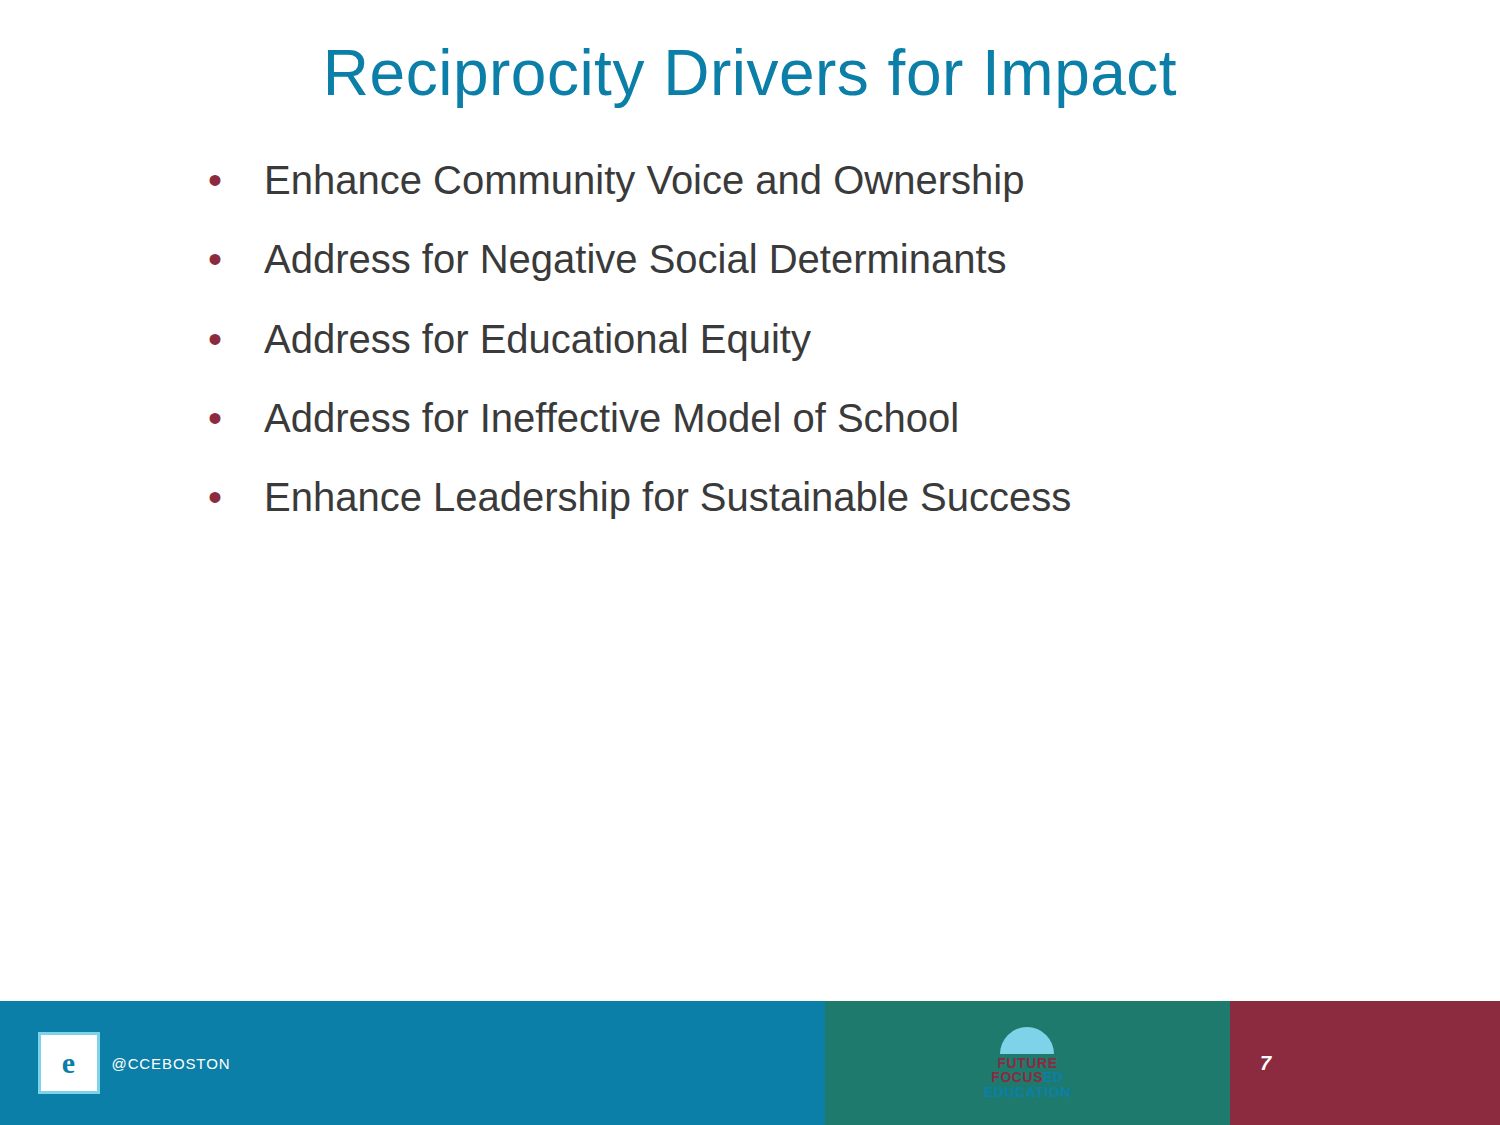Reciprocity Drivers for Impact
Enhance Community Voice and Ownership
Address for Negative Social Determinants
Address for Educational Equity
Address for Ineffective Model of School
Enhance Leadership for Sustainable Success
e
@CCEBOSTON
FUTURE
FOCUSED
EDUCATION
7